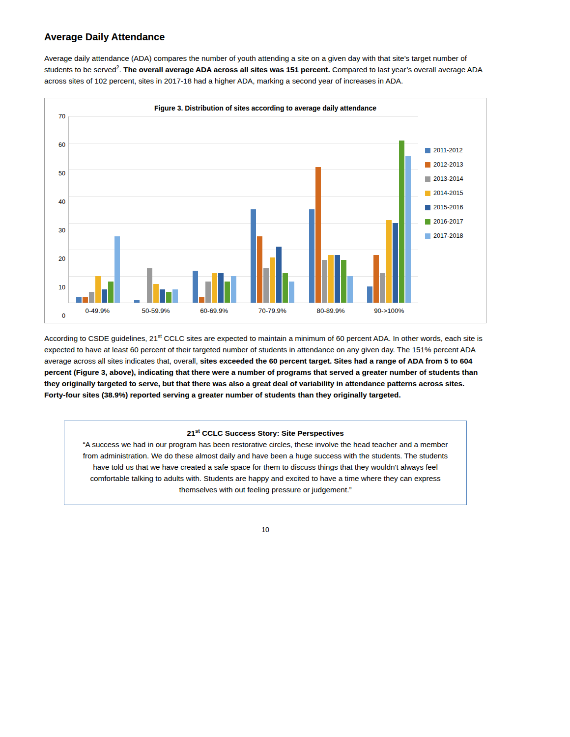Average Daily Attendance
Average daily attendance (ADA) compares the number of youth attending a site on a given day with that site’s target number of students to be served2. The overall average ADA across all sites was 151 percent. Compared to last year’s overall average ADA across sites of 102 percent, sites in 2017-18 had a higher ADA, marking a second year of increases in ADA.
Figure 3. Distribution of sites according to average daily attendance
70 60 50 40 30 20 10 0
0-49.9%
50-59.9%
60-69.9%
70-79.9%
80-89.9%
90->100%
2011-2012
2012-2013
2013-2014
2014-2015
2015-2016
2016-2017
2017-2018
According to CSDE guidelines, 21st CCLC sites are expected to maintain a minimum of 60 percent ADA. In other words, each site is expected to have at least 60 percent of their targeted number of students in attendance on any given day. The 151% percent ADA average across all sites indicates that, overall, sites exceeded the 60 percent target. Sites had a range of ADA from 5 to 604 percent (Figure 3, above), indicating that there were a number of programs that served a greater number of students than they originally targeted to serve, but that there was also a great deal of variability in attendance patterns across sites. Forty-four sites (38.9%) reported serving a greater number of students than they originally targeted.
21st CCLC Success Story: Site Perspectives
“A success we had in our program has been restorative circles, these involve the head teacher and a member from administration. We do these almost daily and have been a huge success with the students. The students have told us that we have created a safe space for them to discuss things that they wouldn't always feel comfortable talking to adults with. Students are happy and excited to have a time where they can express themselves with out feeling pressure or judgement.”
10